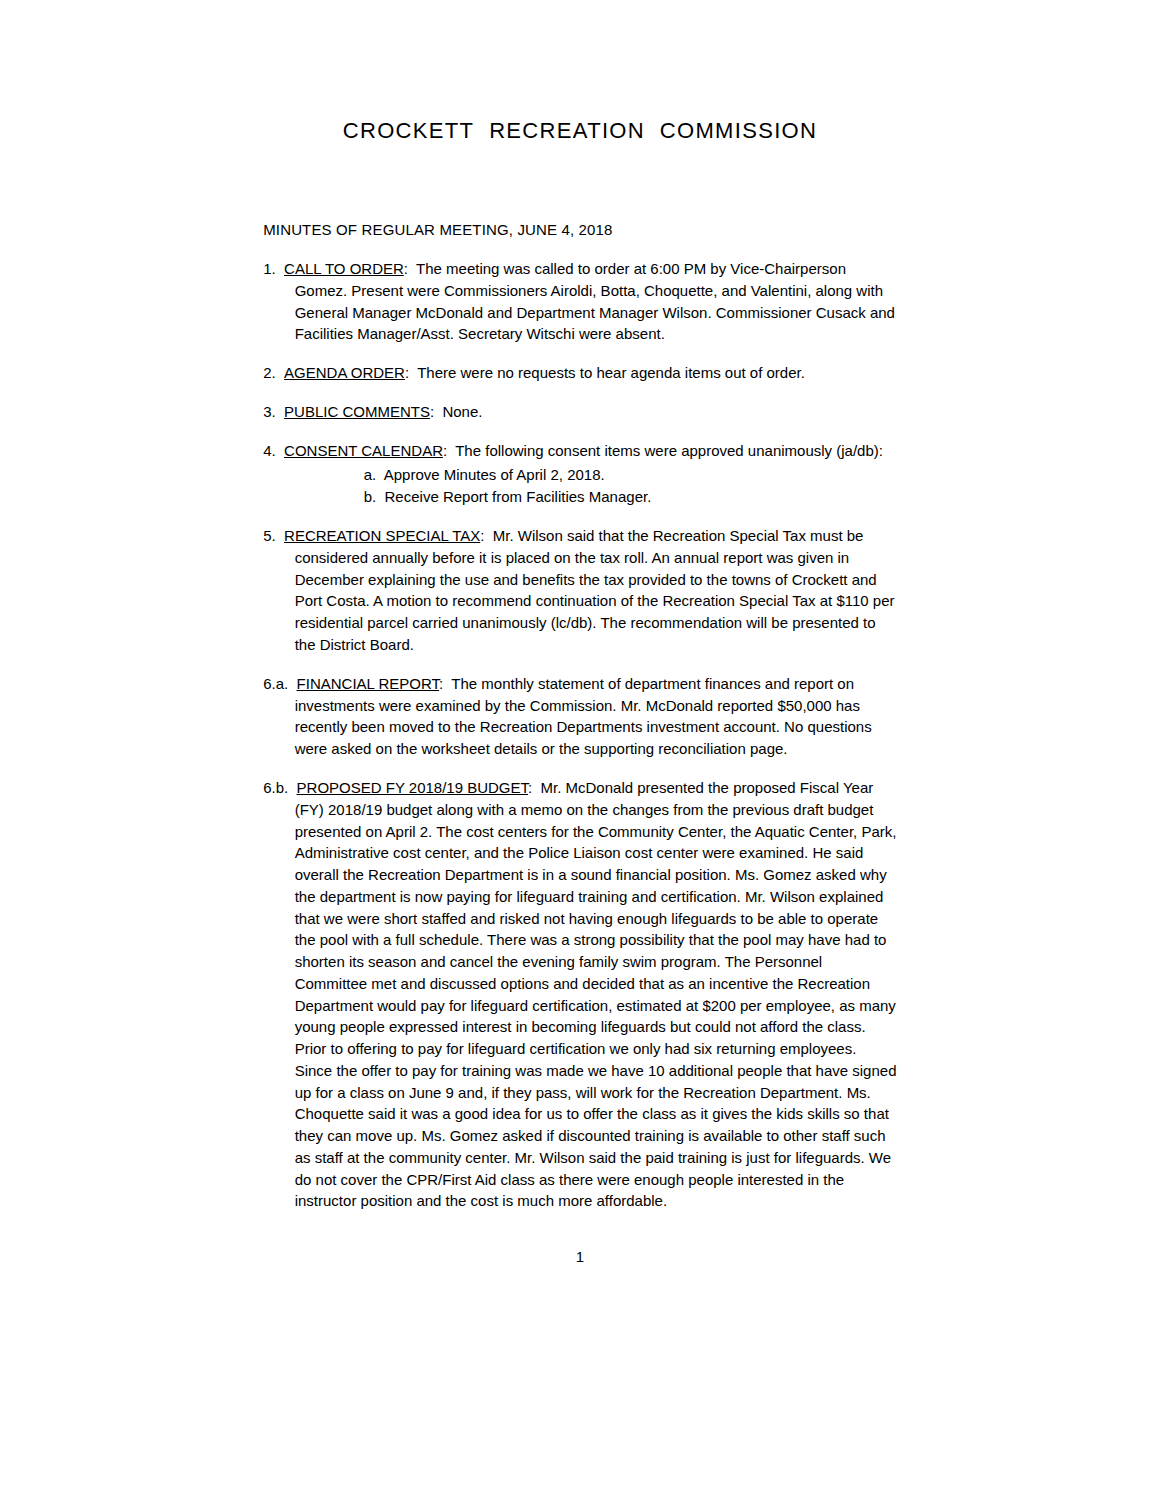CROCKETT RECREATION COMMISSION
MINUTES OF REGULAR MEETING, JUNE 4, 2018
1. CALL TO ORDER: The meeting was called to order at 6:00 PM by Vice-Chairperson Gomez. Present were Commissioners Airoldi, Botta, Choquette, and Valentini, along with General Manager McDonald and Department Manager Wilson. Commissioner Cusack and Facilities Manager/Asst. Secretary Witschi were absent.
2. AGENDA ORDER: There were no requests to hear agenda items out of order.
3. PUBLIC COMMENTS: None.
4. CONSENT CALENDAR: The following consent items were approved unanimously (ja/db):
a. Approve Minutes of April 2, 2018.
b. Receive Report from Facilities Manager.
5. RECREATION SPECIAL TAX: Mr. Wilson said that the Recreation Special Tax must be considered annually before it is placed on the tax roll. An annual report was given in December explaining the use and benefits the tax provided to the towns of Crockett and Port Costa. A motion to recommend continuation of the Recreation Special Tax at $110 per residential parcel carried unanimously (lc/db). The recommendation will be presented to the District Board.
6.a. FINANCIAL REPORT: The monthly statement of department finances and report on investments were examined by the Commission. Mr. McDonald reported $50,000 has recently been moved to the Recreation Departments investment account. No questions were asked on the worksheet details or the supporting reconciliation page.
6.b. PROPOSED FY 2018/19 BUDGET: Mr. McDonald presented the proposed Fiscal Year (FY) 2018/19 budget along with a memo on the changes from the previous draft budget presented on April 2. The cost centers for the Community Center, the Aquatic Center, Park, Administrative cost center, and the Police Liaison cost center were examined. He said overall the Recreation Department is in a sound financial position. Ms. Gomez asked why the department is now paying for lifeguard training and certification. Mr. Wilson explained that we were short staffed and risked not having enough lifeguards to be able to operate the pool with a full schedule. There was a strong possibility that the pool may have had to shorten its season and cancel the evening family swim program. The Personnel Committee met and discussed options and decided that as an incentive the Recreation Department would pay for lifeguard certification, estimated at $200 per employee, as many young people expressed interest in becoming lifeguards but could not afford the class. Prior to offering to pay for lifeguard certification we only had six returning employees. Since the offer to pay for training was made we have 10 additional people that have signed up for a class on June 9 and, if they pass, will work for the Recreation Department. Ms. Choquette said it was a good idea for us to offer the class as it gives the kids skills so that they can move up. Ms. Gomez asked if discounted training is available to other staff such as staff at the community center. Mr. Wilson said the paid training is just for lifeguards. We do not cover the CPR/First Aid class as there were enough people interested in the instructor position and the cost is much more affordable.
1